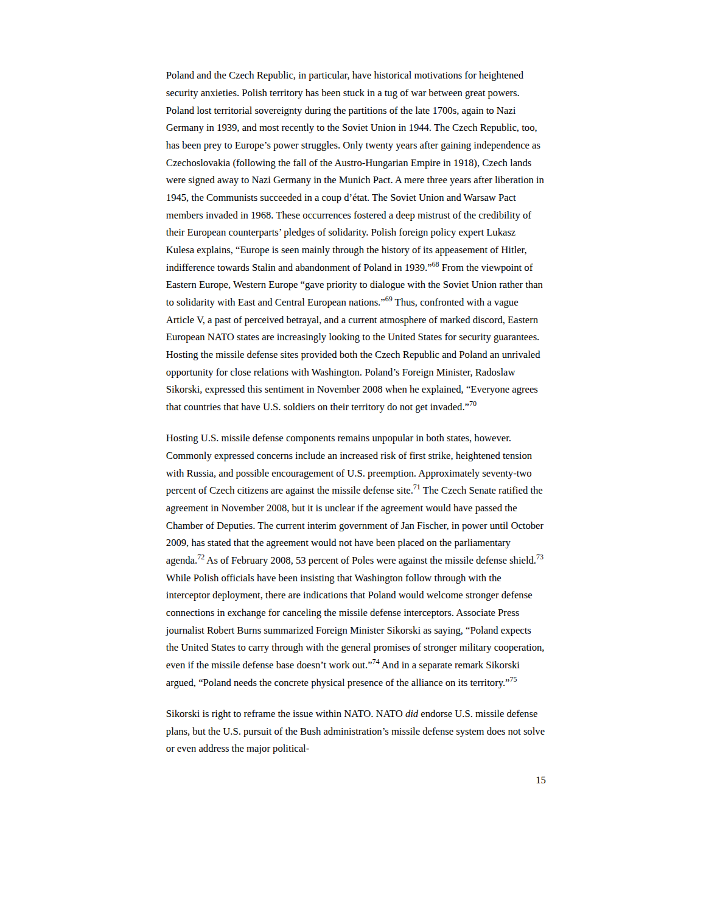Poland and the Czech Republic, in particular, have historical motivations for heightened security anxieties. Polish territory has been stuck in a tug of war between great powers. Poland lost territorial sovereignty during the partitions of the late 1700s, again to Nazi Germany in 1939, and most recently to the Soviet Union in 1944. The Czech Republic, too, has been prey to Europe’s power struggles. Only twenty years after gaining independence as Czechoslovakia (following the fall of the Austro-Hungarian Empire in 1918), Czech lands were signed away to Nazi Germany in the Munich Pact. A mere three years after liberation in 1945, the Communists succeeded in a coup d’état. The Soviet Union and Warsaw Pact members invaded in 1968. These occurrences fostered a deep mistrust of the credibility of their European counterparts’ pledges of solidarity. Polish foreign policy expert Lukasz Kulesa explains, “Europe is seen mainly through the history of its appeasement of Hitler, indifference towards Stalin and abandonment of Poland in 1939.”68 From the viewpoint of Eastern Europe, Western Europe “gave priority to dialogue with the Soviet Union rather than to solidarity with East and Central European nations.”69 Thus, confronted with a vague Article V, a past of perceived betrayal, and a current atmosphere of marked discord, Eastern European NATO states are increasingly looking to the United States for security guarantees. Hosting the missile defense sites provided both the Czech Republic and Poland an unrivaled opportunity for close relations with Washington. Poland’s Foreign Minister, Radoslaw Sikorski, expressed this sentiment in November 2008 when he explained, “Everyone agrees that countries that have U.S. soldiers on their territory do not get invaded.”70
Hosting U.S. missile defense components remains unpopular in both states, however. Commonly expressed concerns include an increased risk of first strike, heightened tension with Russia, and possible encouragement of U.S. preemption. Approximately seventy-two percent of Czech citizens are against the missile defense site.71 The Czech Senate ratified the agreement in November 2008, but it is unclear if the agreement would have passed the Chamber of Deputies. The current interim government of Jan Fischer, in power until October 2009, has stated that the agreement would not have been placed on the parliamentary agenda.72 As of February 2008, 53 percent of Poles were against the missile defense shield.73 While Polish officials have been insisting that Washington follow through with the interceptor deployment, there are indications that Poland would welcome stronger defense connections in exchange for canceling the missile defense interceptors. Associate Press journalist Robert Burns summarized Foreign Minister Sikorski as saying, “Poland expects the United States to carry through with the general promises of stronger military cooperation, even if the missile defense base doesn’t work out.”74 And in a separate remark Sikorski argued, “Poland needs the concrete physical presence of the alliance on its territory.”75
Sikorski is right to reframe the issue within NATO. NATO did endorse U.S. missile defense plans, but the U.S. pursuit of the Bush administration’s missile defense system does not solve or even address the major political-
15